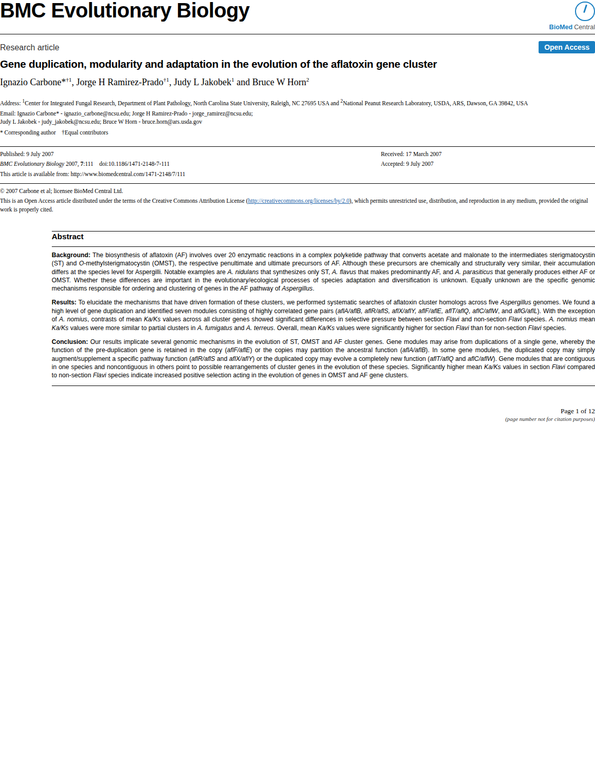BMC Evolutionary Biology
BioMed Central
Research article
Open Access
Gene duplication, modularity and adaptation in the evolution of the aflatoxin gene cluster
Ignazio Carbone*†1, Jorge H Ramirez-Prado†1, Judy L Jakobek1 and Bruce W Horn2
Address: 1Center for Integrated Fungal Research, Department of Plant Pathology, North Carolina State University, Raleigh, NC 27695 USA and 2National Peanut Research Laboratory, USDA, ARS, Dawson, GA 39842, USA
Email: Ignazio Carbone* - ignazio_carbone@ncsu.edu; Jorge H Ramirez-Prado - jorge_ramirez@ncsu.edu;
Judy L Jakobek - judy_jakobek@ncsu.edu; Bruce W Horn - bruce.horn@ars.usda.gov
* Corresponding author †Equal contributors
Published: 9 July 2007
BMC Evolutionary Biology 2007, 7:111 doi:10.1186/1471-2148-7-111
This article is available from: http://www.biomedcentral.com/1471-2148/7/111
Received: 17 March 2007
Accepted: 9 July 2007
© 2007 Carbone et al; licensee BioMed Central Ltd.
This is an Open Access article distributed under the terms of the Creative Commons Attribution License (http://creativecommons.org/licenses/by/2.0), which permits unrestricted use, distribution, and reproduction in any medium, provided the original work is properly cited.
Abstract
Background: The biosynthesis of aflatoxin (AF) involves over 20 enzymatic reactions in a complex polyketide pathway that converts acetate and malonate to the intermediates sterigmatocystin (ST) and O-methylsterigmatocystin (OMST), the respective penultimate and ultimate precursors of AF. Although these precursors are chemically and structurally very similar, their accumulation differs at the species level for Aspergilli. Notable examples are A. nidulans that synthesizes only ST, A. flavus that makes predominantly AF, and A. parasiticus that generally produces either AF or OMST. Whether these differences are important in the evolutionary/ecological processes of species adaptation and diversification is unknown. Equally unknown are the specific genomic mechanisms responsible for ordering and clustering of genes in the AF pathway of Aspergillus.
Results: To elucidate the mechanisms that have driven formation of these clusters, we performed systematic searches of aflatoxin cluster homologs across five Aspergillus genomes. We found a high level of gene duplication and identified seven modules consisting of highly correlated gene pairs (aflA/aflB, aflR/aflS, aflX/aflY, aflF/aflE, aflT/aflQ, aflC/aflW, and aflG/aflL). With the exception of A. nomius, contrasts of mean Ka/Ks values across all cluster genes showed significant differences in selective pressure between section Flavi and non-section Flavi species. A. nomius mean Ka/Ks values were more similar to partial clusters in A. fumigatus and A. terreus. Overall, mean Ka/Ks values were significantly higher for section Flavi than for non-section Flavi species.
Conclusion: Our results implicate several genomic mechanisms in the evolution of ST, OMST and AF cluster genes. Gene modules may arise from duplications of a single gene, whereby the function of the pre-duplication gene is retained in the copy (aflF/aflE) or the copies may partition the ancestral function (aflA/aflB). In some gene modules, the duplicated copy may simply augment/supplement a specific pathway function (aflR/aflS and aflX/aflY) or the duplicated copy may evolve a completely new function (aflT/aflQ and aflC/aflW). Gene modules that are contiguous in one species and noncontiguous in others point to possible rearrangements of cluster genes in the evolution of these species. Significantly higher mean Ka/Ks values in section Flavi compared to non-section Flavi species indicate increased positive selection acting in the evolution of genes in OMST and AF gene clusters.
Page 1 of 12
(page number not for citation purposes)